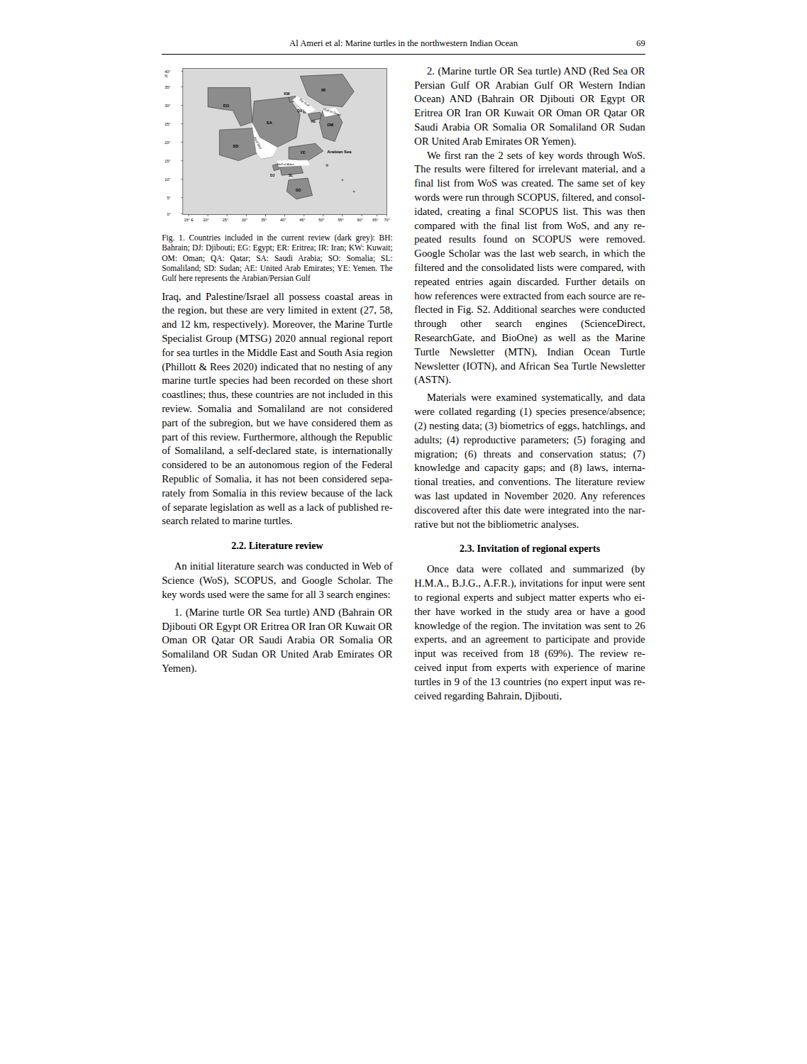Al Ameri et al: Marine turtles in the northwestern Indian Ocean
69
EG SA IR KW BH QA AE OM YE SD ER DJ SL SO Red Sea The Gulf Gulf of Oman Gulf of Aden Arabian Sea 40° N 35° 30° 25° 20° 15° 10° 5° 0° 15° E 20° 25° 30° 35° 40° 45° 50° 55° 60° 65° 70°
Fig. 1. Countries included in the current review (dark grey): BH: Bahrain; DJ: Djibouti; EG: Egypt; ER: Eritrea; IR: Iran; KW: Kuwait; OM: Oman; QA: Qatar; SA: Saudi Arabia; SO: Somalia; SL: Somaliland; SD: Sudan; AE: United Arab Emirates; YE: Yemen. The Gulf here represents the Arabian/Persian Gulf
Iraq, and Palestine/Israel all possess coastal areas in the region, but these are very limited in extent (27, 58, and 12 km, respectively). Moreover, the Marine Turtle Specialist Group (MTSG) 2020 annual regional report for sea turtles in the Middle East and South Asia region (Phillott & Rees 2020) indicated that no nesting of any marine turtle species had been recorded on these short coastlines; thus, these countries are not included in this review. Somalia and Somaliland are not considered part of the subregion, but we have considered them as part of this review. Furthermore, although the Republic of Somaliland, a self-declared state, is internationally considered to be an autonomous region of the Federal Republic of Somalia, it has not been considered separately from Somalia in this review because of the lack of separate legislation as well as a lack of published research related to marine turtles.
2.2. Literature review
An initial literature search was conducted in Web of Science (WoS), SCOPUS, and Google Scholar. The key words used were the same for all 3 search engines:
1. (Marine turtle OR Sea turtle) AND (Bahrain OR Djibouti OR Egypt OR Eritrea OR Iran OR Kuwait OR Oman OR Qatar OR Saudi Arabia OR Somalia OR Somaliland OR Sudan OR United Arab Emirates OR Yemen).
2. (Marine turtle OR Sea turtle) AND (Red Sea OR Persian Gulf OR Arabian Gulf OR Western Indian Ocean) AND (Bahrain OR Djibouti OR Egypt OR Eritrea OR Iran OR Kuwait OR Oman OR Qatar OR Saudi Arabia OR Somalia OR Somaliland OR Sudan OR United Arab Emirates OR Yemen).
We first ran the 2 sets of key words through WoS. The results were filtered for irrelevant material, and a final list from WoS was created. The same set of key words were run through SCOPUS, filtered, and consolidated, creating a final SCOPUS list. This was then compared with the final list from WoS, and any repeated results found on SCOPUS were removed. Google Scholar was the last web search, in which the filtered and the consolidated lists were compared, with repeated entries again discarded. Further details on how references were extracted from each source are reflected in Fig. S2. Additional searches were conducted through other search engines (ScienceDirect, ResearchGate, and BioOne) as well as the Marine Turtle Newsletter (MTN), Indian Ocean Turtle Newsletter (IOTN), and African Sea Turtle Newsletter (ASTN).
Materials were examined systematically, and data were collated regarding (1) species presence/absence; (2) nesting data; (3) biometrics of eggs, hatchlings, and adults; (4) reproductive parameters; (5) foraging and migration; (6) threats and conservation status; (7) knowledge and capacity gaps; and (8) laws, international treaties, and conventions. The literature review was last updated in November 2020. Any references discovered after this date were integrated into the narrative but not the bibliometric analyses.
2.3. Invitation of regional experts
Once data were collated and summarized (by H.M.A., B.J.G., A.F.R.), invitations for input were sent to regional experts and subject matter experts who either have worked in the study area or have a good knowledge of the region. The invitation was sent to 26 experts, and an agreement to participate and provide input was received from 18 (69%). The review received input from experts with experience of marine turtles in 9 of the 13 countries (no expert input was received regarding Bahrain, Djibouti,